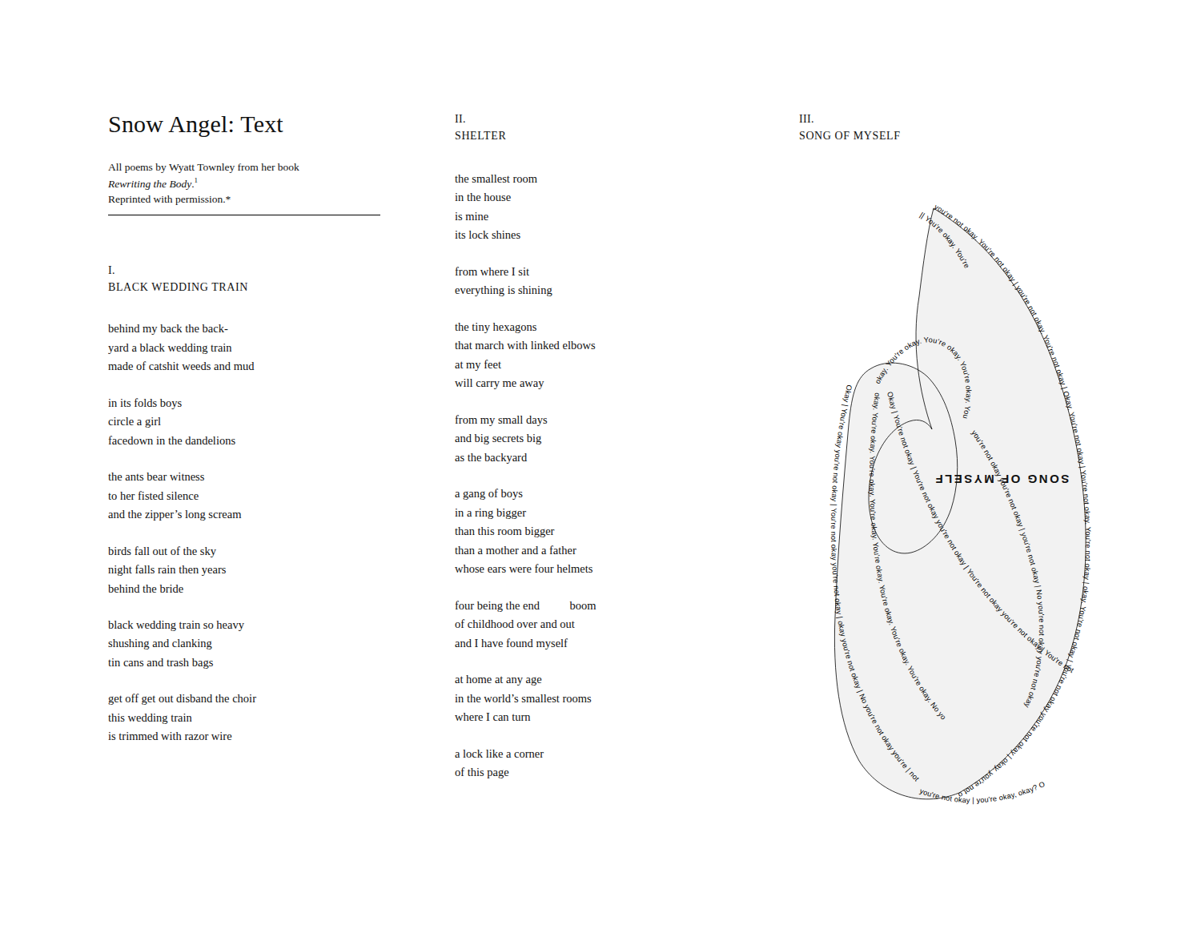Snow Angel: Text
All poems by Wyatt Townley from her book
Rewriting the Body.1
Reprinted with permission.*
I.
BLACK WEDDING TRAIN
behind my back the back-
yard a black wedding train
made of catshit weeds and mud
in its folds boys
circle a girl
facedown in the dandelions
the ants bear witness
to her fisted silence
and the zipper’s long scream
birds fall out of the sky
night falls rain then years
behind the bride
black wedding train so heavy
shushing and clanking
tin cans and trash bags
get off get out disband the choir
this wedding train
is trimmed with razor wire
II.
SHELTER
the smallest room
in the house
is mine
its lock shines
from where I sit
everything is shining
the tiny hexagons
that march with linked elbows
at my feet
will carry me away
from my small days
and big secrets big
as the backyard
a gang of boys
in a ring bigger
than this room bigger
than a mother and a father
whose ears were four helmets
four being the end boom
of childhood over and out
and I have found myself
at home at any age
in the world’s smallest rooms
where I can turn
a lock like a corner
of this page
III.
SONG OF MYSELF
you're not okay. You're not okay | you're not okay. You're not okay | Okay. You're not okay | You're not okay. You're not okay | okay. You're not okay | You're not okay you're not okay | okay. you're not okay | You're not okay you're not okay | You're not okay you're not okay | okay you're not okay Okay | You're okay you're not okay | You're not okay you're not okay | okay you're not okay | No you're not okay you're | not okay you're not okay | you're not okay You're not okay | you're okay, okay? Okay | || You're okay. You're okay. You're okay. You're okay. You're okay. You're okay. No you're not. No you're not. No you're not. No you're not okay. You're okay. You're okay. You're okay. You're okay. You're okay. You're okay. You're okay. No you're not. No you're not. No you're not. No you're not. okay. No you're not. No you're not okay you're not okay Okay | You're not okay | You're not okay you're not okay | You're not okay you're not okay | You're not okay you're not okay | you're not okay you're not okay you're not okay you're not okay | you're not okay | No you're not okay you're not okay | you're not okay you're not okay | you're okay, okay? Okay |
SONG OF MYSELF